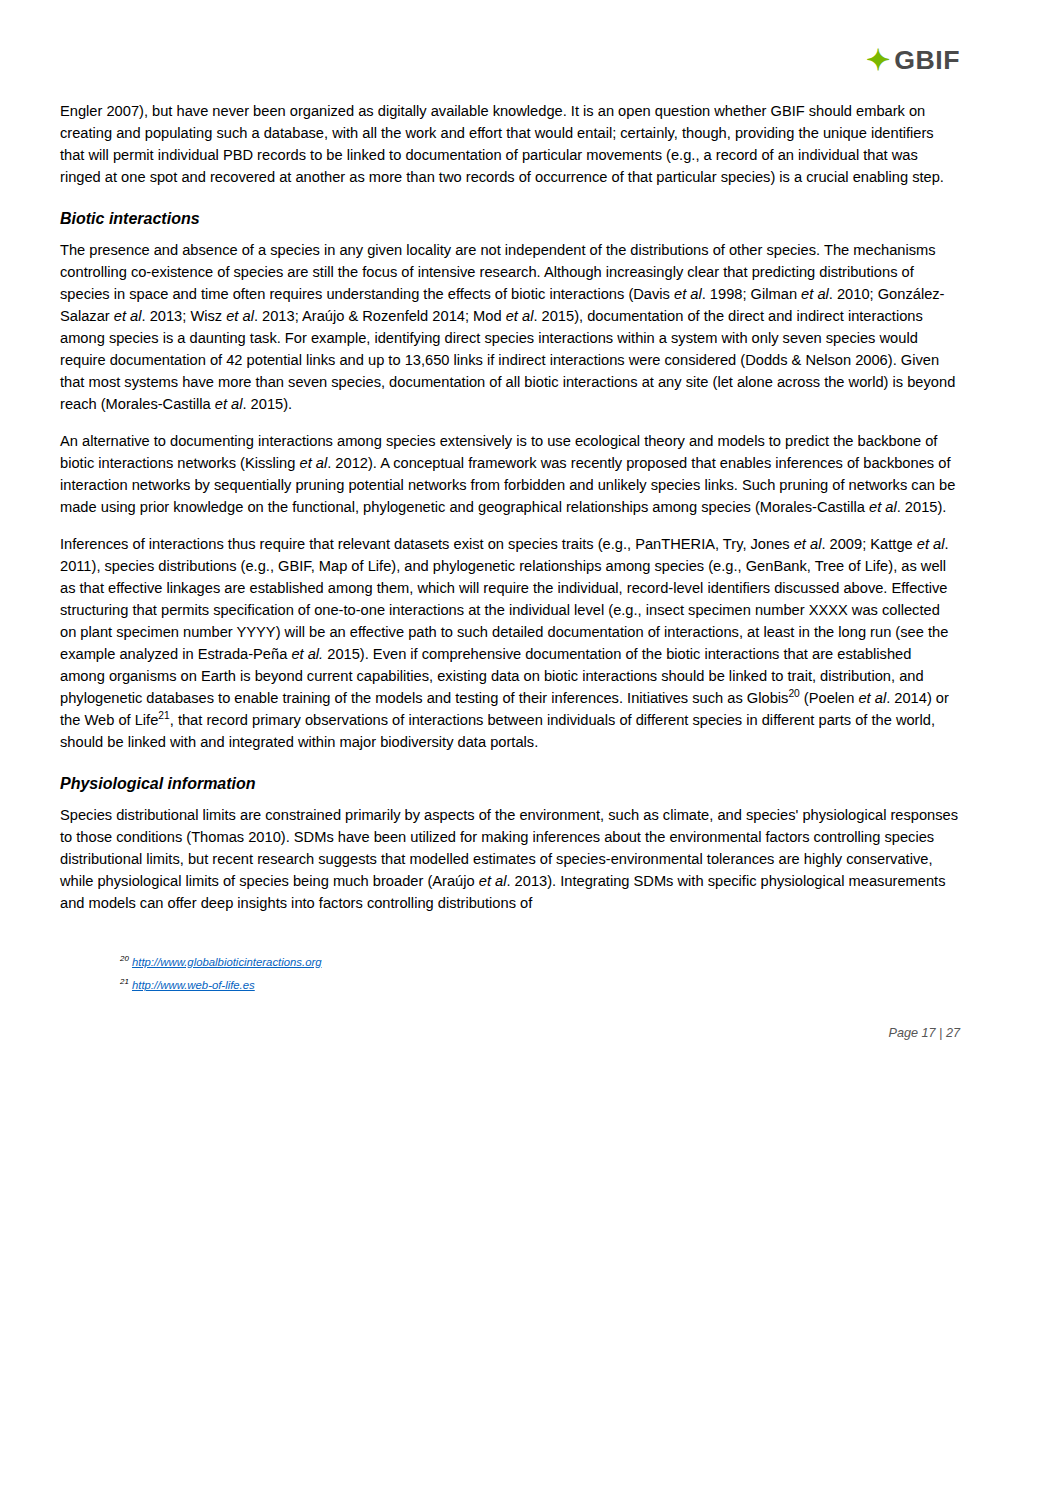✦GBIF
Engler 2007), but have never been organized as digitally available knowledge. It is an open question whether GBIF should embark on creating and populating such a database, with all the work and effort that would entail; certainly, though, providing the unique identifiers that will permit individual PBD records to be linked to documentation of particular movements (e.g., a record of an individual that was ringed at one spot and recovered at another as more than two records of occurrence of that particular species) is a crucial enabling step.
Biotic interactions
The presence and absence of a species in any given locality are not independent of the distributions of other species. The mechanisms controlling co-existence of species are still the focus of intensive research. Although increasingly clear that predicting distributions of species in space and time often requires understanding the effects of biotic interactions (Davis et al. 1998; Gilman et al. 2010; González-Salazar et al. 2013; Wisz et al. 2013; Araújo & Rozenfeld 2014; Mod et al. 2015), documentation of the direct and indirect interactions among species is a daunting task. For example, identifying direct species interactions within a system with only seven species would require documentation of 42 potential links and up to 13,650 links if indirect interactions were considered (Dodds & Nelson 2006). Given that most systems have more than seven species, documentation of all biotic interactions at any site (let alone across the world) is beyond reach (Morales-Castilla et al. 2015).
An alternative to documenting interactions among species extensively is to use ecological theory and models to predict the backbone of biotic interactions networks (Kissling et al. 2012). A conceptual framework was recently proposed that enables inferences of backbones of interaction networks by sequentially pruning potential networks from forbidden and unlikely species links. Such pruning of networks can be made using prior knowledge on the functional, phylogenetic and geographical relationships among species (Morales-Castilla et al. 2015).
Inferences of interactions thus require that relevant datasets exist on species traits (e.g., PanTHERIA, Try, Jones et al. 2009; Kattge et al. 2011), species distributions (e.g., GBIF, Map of Life), and phylogenetic relationships among species (e.g., GenBank, Tree of Life), as well as that effective linkages are established among them, which will require the individual, record-level identifiers discussed above. Effective structuring that permits specification of one-to-one interactions at the individual level (e.g., insect specimen number XXXX was collected on plant specimen number YYYY) will be an effective path to such detailed documentation of interactions, at least in the long run (see the example analyzed in Estrada-Peña et al. 2015). Even if comprehensive documentation of the biotic interactions that are established among organisms on Earth is beyond current capabilities, existing data on biotic interactions should be linked to trait, distribution, and phylogenetic databases to enable training of the models and testing of their inferences. Initiatives such as Globis20 (Poelen et al. 2014) or the Web of Life21, that record primary observations of interactions between individuals of different species in different parts of the world, should be linked with and integrated within major biodiversity data portals.
Physiological information
Species distributional limits are constrained primarily by aspects of the environment, such as climate, and species' physiological responses to those conditions (Thomas 2010). SDMs have been utilized for making inferences about the environmental factors controlling species distributional limits, but recent research suggests that modelled estimates of species-environmental tolerances are highly conservative, while physiological limits of species being much broader (Araújo et al. 2013). Integrating SDMs with specific physiological measurements and models can offer deep insights into factors controlling distributions of
20 http://www.globalbioticinteractions.org
21 http://www.web-of-life.es
Page 17 | 27